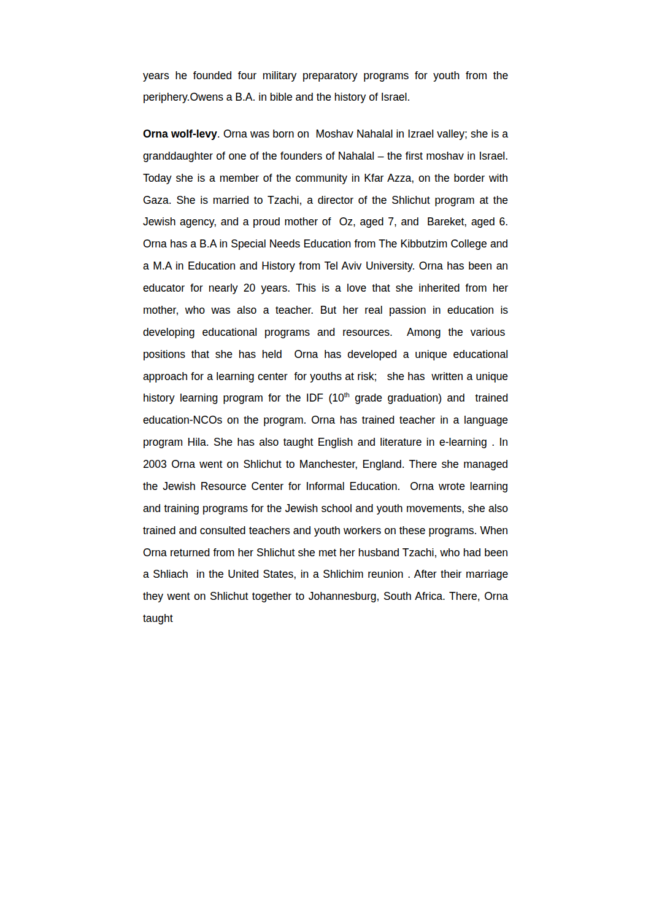years he founded four military preparatory programs for youth from the periphery.Owens a B.A. in bible and the history of Israel.
Orna wolf-levy. Orna was born on Moshav Nahalal in Izrael valley; she is a granddaughter of one of the founders of Nahalal – the first moshav in Israel. Today she is a member of the community in Kfar Azza, on the border with Gaza. She is married to Tzachi, a director of the Shlichut program at the Jewish agency, and a proud mother of Oz, aged 7, and Bareket, aged 6. Orna has a B.A in Special Needs Education from The Kibbutzim College and a M.A in Education and History from Tel Aviv University. Orna has been an educator for nearly 20 years. This is a love that she inherited from her mother, who was also a teacher. But her real passion in education is developing educational programs and resources. Among the various positions that she has held Orna has developed a unique educational approach for a learning center for youths at risk; she has written a unique history learning program for the IDF (10th grade graduation) and trained education-NCOs on the program. Orna has trained teacher in a language program Hila. She has also taught English and literature in e-learning . In 2003 Orna went on Shlichut to Manchester, England. There she managed the Jewish Resource Center for Informal Education. Orna wrote learning and training programs for the Jewish school and youth movements, she also trained and consulted teachers and youth workers on these programs. When Orna returned from her Shlichut she met her husband Tzachi, who had been a Shliach in the United States, in a Shlichim reunion . After their marriage they went on Shlichut together to Johannesburg, South Africa. There, Orna taught